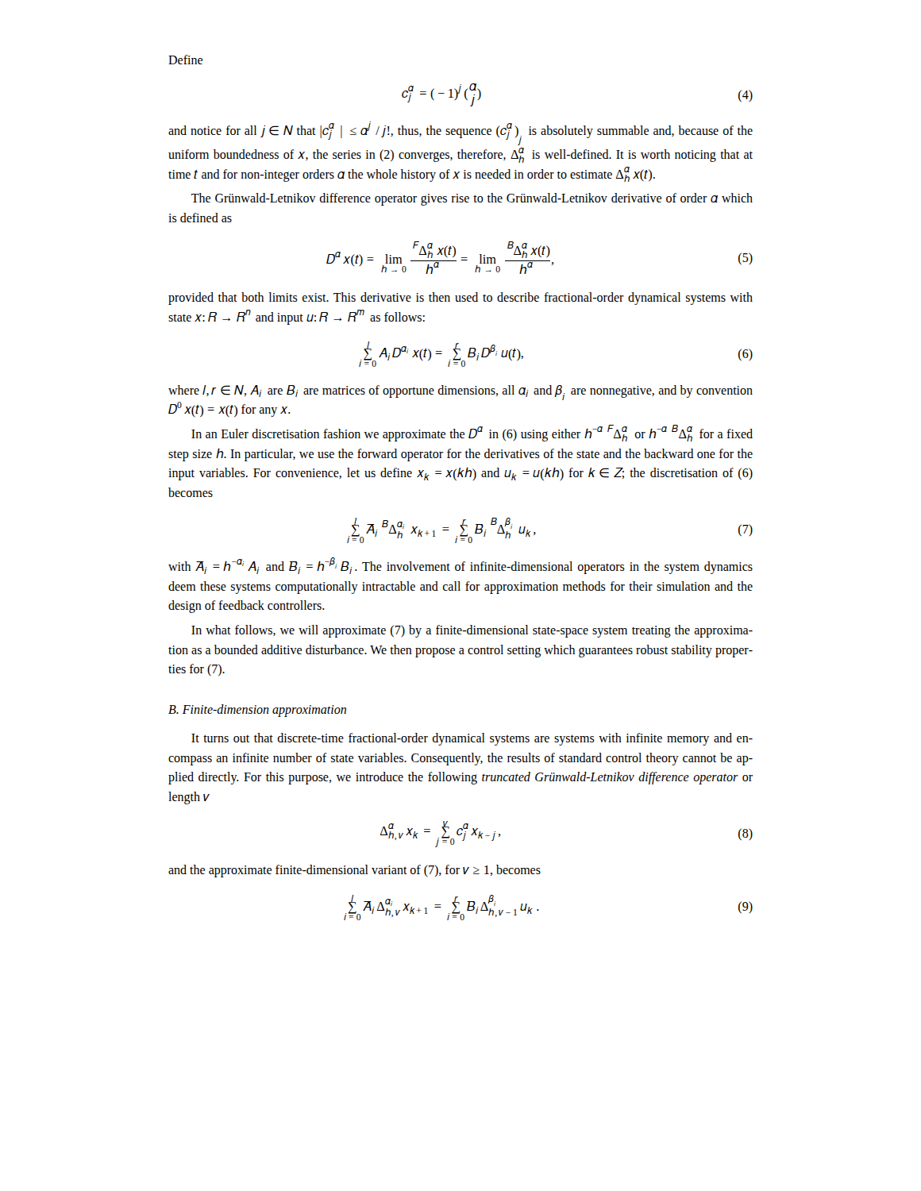Define
cjα = (−1)j ( α j )
(4)
and notice for all j∈N that |cjα|≤αj/j!, thus, the sequence (cjα)j is absolutely summable and, because of the uniform boundedness of x, the series in (2) converges, therefore, Δhα is well-defined. It is worth noticing that at time t and for non-integer orders α the whole history of x is needed in order to estimate Δhαx(t).
The Grünwald-Letnikov difference operator gives rise to the Grünwald-Letnikov derivative of order α which is defined as
Dαx(t) = limh→0 ΔhαFx(t) hα = limh→0 ΔhαBx(t) hα ,
(5)
provided that both limits exist. This derivative is then used to describe fractional-order dynamical systems with state x:R→Rn and input u:R→Rm as follows:
∑ i=0 l Ai Dαi x(t) = ∑ i=0 r Bi Dβi u(t) ,
(6)
where l,r∈N, Ai are Bi are matrices of opportune dimensions, all αi and βi are nonnegative, and by convention D0x(t)=x(t) for any x.
In an Euler discretisation fashion we approximate the Dα in (6) using either h−αΔhαF or h−αΔhαB for a fixed step size h. In particular, we use the forward operator for the derivatives of the state and the backward one for the input variables. For convenience, let us define xk=x(kh) and uk=u(kh) for k∈Z; the discretisation of (6) becomes
∑ i=0 l A¯i ΔhαiB xk+1 = ∑ i=0 r B¯i ΔhβiB uk ,
(7)
with A¯i=h−αiAi and B¯i=h−βiBi. The involvement of infinite-dimensional operators in the system dynamics deem these systems computationally intractable and call for approximation methods for their simulation and the design of feedback controllers.
In what follows, we will approximate (7) by a finite-dimensional state-space system treating the approximation as a bounded additive disturbance. We then propose a control setting which guarantees robust stability properties for (7).
B. Finite-dimension approximation
It turns out that discrete-time fractional-order dynamical systems are systems with infinite memory and encompass an infinite number of state variables. Consequently, the results of standard control theory cannot be applied directly. For this purpose, we introduce the following truncated Grünwald-Letnikov difference operator or length ν
Δh,να xk = ∑ j=0 ν cjα xk−j ,
(8)
and the approximate finite-dimensional variant of (7), for ν≥1, becomes
∑ i=0 l A¯i Δh,ναi xk+1 = ∑ i=0 r B¯i Δh,ν−1βi uk .
(9)